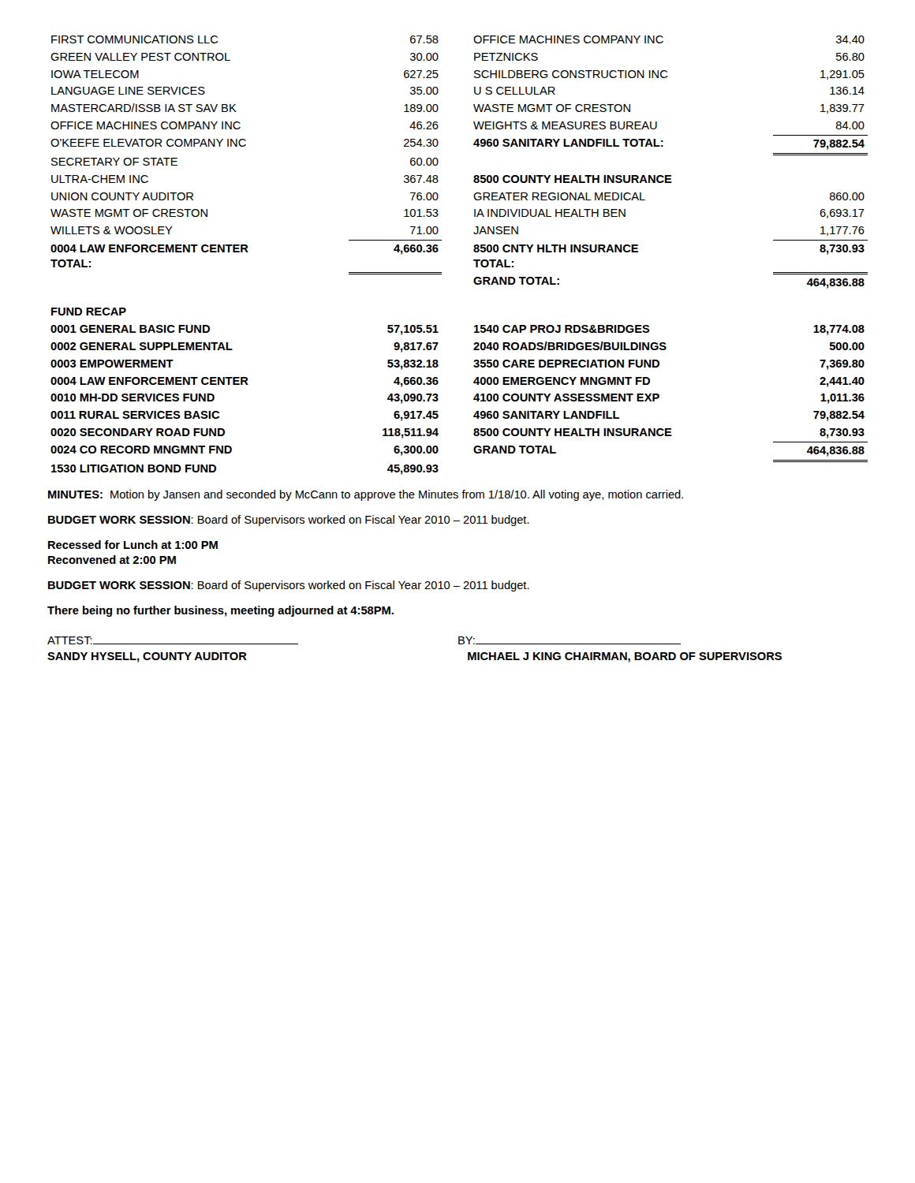| FIRST COMMUNICATIONS LLC | 67.58 | | OFFICE MACHINES COMPANY INC | 34.40 |
| GREEN VALLEY PEST CONTROL | 30.00 | | PETZNICKS | 56.80 |
| IOWA TELECOM | 627.25 | | SCHILDBERG CONSTRUCTION INC | 1,291.05 |
| LANGUAGE LINE SERVICES | 35.00 | | U S CELLULAR | 136.14 |
| MASTERCARD/ISSB IA ST SAV BK | 189.00 | | WASTE MGMT OF CRESTON | 1,839.77 |
| OFFICE MACHINES COMPANY INC | 46.26 | | WEIGHTS & MEASURES BUREAU | 84.00 |
| O'KEEFE ELEVATOR COMPANY INC | 254.30 | | 4960 SANITARY LANDFILL TOTAL: | 79,882.54 |
| SECRETARY OF STATE | 60.00 | | | |
| ULTRA-CHEM INC | 367.48 | | 8500 COUNTY HEALTH INSURANCE | |
| UNION COUNTY AUDITOR | 76.00 | | GREATER REGIONAL MEDICAL | 860.00 |
| WASTE MGMT OF CRESTON | 101.53 | | IA INDIVIDUAL HEALTH BEN | 6,693.17 |
| WILLETS & WOOSLEY | 71.00 | | JANSEN | 1,177.76 |
| 0004 LAW ENFORCEMENT CENTER TOTAL: | 4,660.36 | | 8500 CNTY HLTH INSURANCE TOTAL: | 8,730.93 |
| | | | GRAND TOTAL: | 464,836.88 |
| FUND RECAP |
| 0001 GENERAL BASIC FUND | 57,105.51 | | 1540 CAP PROJ RDS&BRIDGES | 18,774.08 |
| 0002 GENERAL SUPPLEMENTAL | 9,817.67 | | 2040 ROADS/BRIDGES/BUILDINGS | 500.00 |
| 0003 EMPOWERMENT | 53,832.18 | | 3550 CARE DEPRECIATION FUND | 7,369.80 |
| 0004 LAW ENFORCEMENT CENTER | 4,660.36 | | 4000 EMERGENCY MNGMNT FD | 2,441.40 |
| 0010 MH-DD SERVICES FUND | 43,090.73 | | 4100 COUNTY ASSESSMENT EXP | 1,011.36 |
| 0011 RURAL SERVICES BASIC | 6,917.45 | | 4960 SANITARY LANDFILL | 79,882.54 |
| 0020 SECONDARY ROAD FUND | 118,511.94 | | 8500 COUNTY HEALTH INSURANCE | 8,730.93 |
| 0024 CO RECORD MNGMNT FND | 6,300.00 | | GRAND TOTAL | 464,836.88 |
| 1530 LITIGATION BOND FUND | 45,890.93 | | | |
MINUTES: Motion by Jansen and seconded by McCann to approve the Minutes from 1/18/10. All voting aye, motion carried.
BUDGET WORK SESSION: Board of Supervisors worked on Fiscal Year 2010 – 2011 budget.
Recessed for Lunch at 1:00 PM
Reconvened at 2:00 PM
BUDGET WORK SESSION: Board of Supervisors worked on Fiscal Year 2010 – 2011 budget.
There being no further business, meeting adjourned at 4:58PM.
| ATTEST: | BY: |
| SANDY HYSELL, COUNTY AUDITOR | MICHAEL J KING CHAIRMAN, BOARD OF SUPERVISORS |